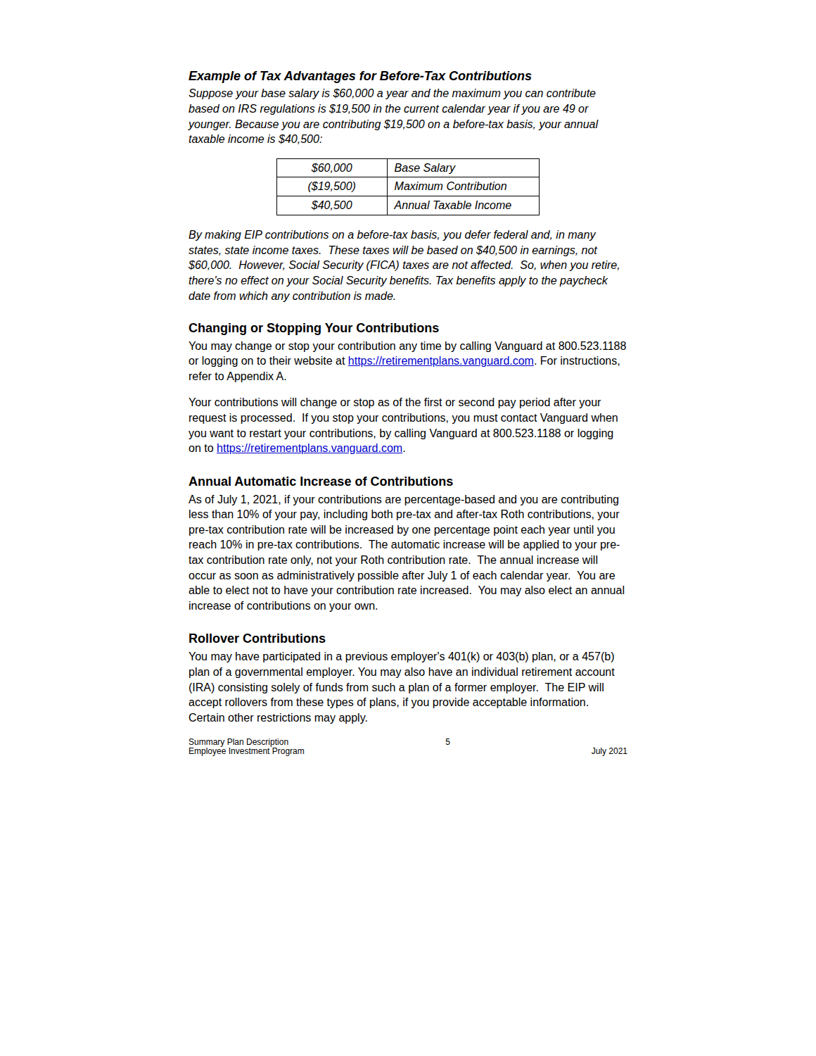Example of Tax Advantages for Before-Tax Contributions
Suppose your base salary is $60,000 a year and the maximum you can contribute based on IRS regulations is $19,500 in the current calendar year if you are 49 or younger. Because you are contributing $19,500 on a before-tax basis, your annual taxable income is $40,500:
| $60,000 | Base Salary |
| ($19,500) | Maximum Contribution |
| $40,500 | Annual Taxable Income |
By making EIP contributions on a before-tax basis, you defer federal and, in many states, state income taxes. These taxes will be based on $40,500 in earnings, not $60,000. However, Social Security (FICA) taxes are not affected. So, when you retire, there's no effect on your Social Security benefits. Tax benefits apply to the paycheck date from which any contribution is made.
Changing or Stopping Your Contributions
You may change or stop your contribution any time by calling Vanguard at 800.523.1188 or logging on to their website at https://retirementplans.vanguard.com. For instructions, refer to Appendix A.
Your contributions will change or stop as of the first or second pay period after your request is processed. If you stop your contributions, you must contact Vanguard when you want to restart your contributions, by calling Vanguard at 800.523.1188 or logging on to https://retirementplans.vanguard.com.
Annual Automatic Increase of Contributions
As of July 1, 2021, if your contributions are percentage-based and you are contributing less than 10% of your pay, including both pre-tax and after-tax Roth contributions, your pre-tax contribution rate will be increased by one percentage point each year until you reach 10% in pre-tax contributions. The automatic increase will be applied to your pre-tax contribution rate only, not your Roth contribution rate. The annual increase will occur as soon as administratively possible after July 1 of each calendar year. You are able to elect not to have your contribution rate increased. You may also elect an annual increase of contributions on your own.
Rollover Contributions
You may have participated in a previous employer's 401(k) or 403(b) plan, or a 457(b) plan of a governmental employer. You may also have an individual retirement account (IRA) consisting solely of funds from such a plan of a former employer. The EIP will accept rollovers from these types of plans, if you provide acceptable information. Certain other restrictions may apply.
Summary Plan Description
Employee Investment Program
July 2021
5